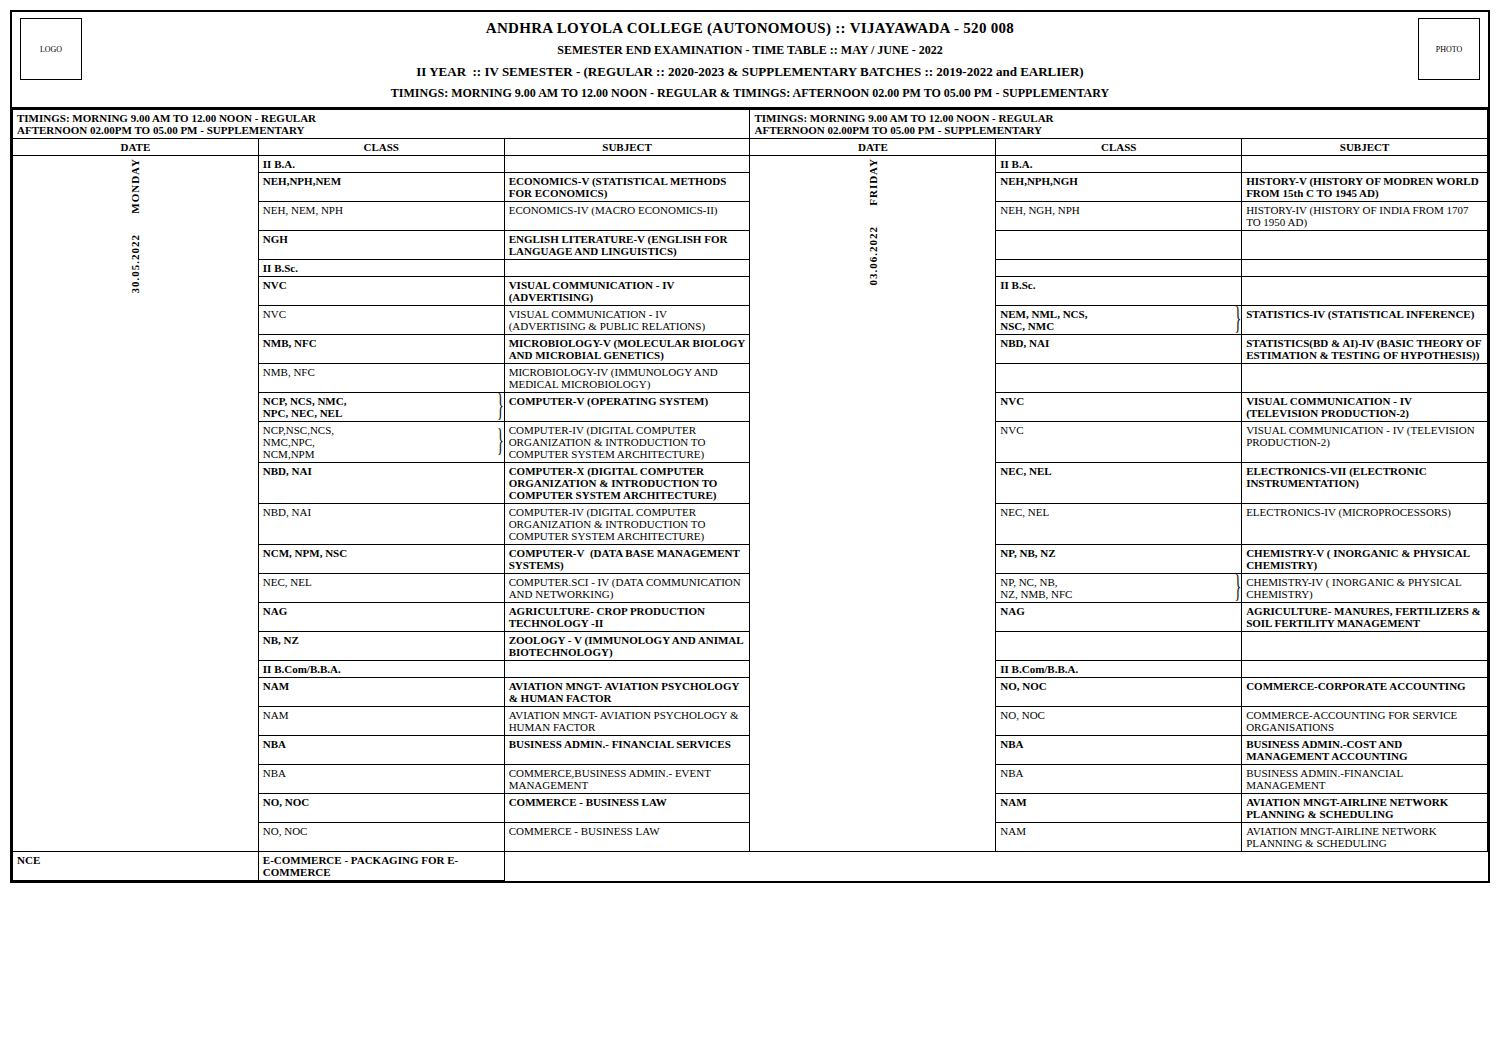LOGO
PHOTO
ANDHRA LOYOLA COLLEGE (AUTONOMOUS) :: VIJAYAWADA - 520 008
SEMESTER END EXAMINATION - TIME TABLE :: MAY / JUNE - 2022
II YEAR :: IV SEMESTER - (REGULAR :: 2020-2023 & SUPPLEMENTARY BATCHES :: 2019-2022 and EARLIER)
TIMINGS: MORNING 9.00 AM TO 12.00 NOON - REGULAR & TIMINGS: AFTERNOON 02.00 PM TO 05.00 PM - SUPPLEMENTARY
| TIMINGS: MORNING 9.00 AM TO 12.00 NOON - REGULAR AFTERNOON 02.00PM TO 05.00 PM - SUPPLEMENTARY | TIMINGS: MORNING 9.00 AM TO 12.00 NOON - REGULAR AFTERNOON 02.00PM TO 05.00 PM - SUPPLEMENTARY |
| DATE | CLASS | SUBJECT | DATE | CLASS | SUBJECT |
| MONDAY 30.05.2022 | II B.A. | | FRIDAY 03.06.2022 | II B.A. | |
| NEH,NPH,NEM | ECONOMICS-V (STATISTICAL METHODS FOR ECONOMICS) | NEH,NPH,NGH | HISTORY-V (HISTORY OF MODREN WORLD FROM 15th C TO 1945 AD) |
| NEH, NEM, NPH | ECONOMICS-IV (MACRO ECONOMICS-II) | NEH, NGH, NPH | HISTORY-IV (HISTORY OF INDIA FROM 1707 TO 1950 AD) |
| NGH | ENGLISH LITERATURE-V (ENGLISH FOR LANGUAGE AND LINGUISTICS) | | |
| II B.Sc. | | | |
| NVC | VISUAL COMMUNICATION - IV (ADVERTISING) | II B.Sc. | |
| NVC | VISUAL COMMUNICATION - IV (ADVERTISING & PUBLIC RELATIONS) | NEM, NML, NCS, NSC, NMC | STATISTICS-IV (STATISTICAL INFERENCE) |
| NMB, NFC | MICROBIOLOGY-V (MOLECULAR BIOLOGY AND MICROBIAL GENETICS) | NBD, NAI | STATISTICS(BD & AI)-IV (BASIC THEORY OF ESTIMATION & TESTING OF HYPOTHESIS)) |
| NMB, NFC | MICROBIOLOGY-IV (IMMUNOLOGY AND MEDICAL MICROBIOLOGY) | | |
| NCP, NCS, NMC, NPC, NEC, NEL | COMPUTER-V (OPERATING SYSTEM) | NVC | VISUAL COMMUNICATION - IV (TELEVISION PRODUCTION-2) |
| NCP,NSC,NCS, NMC,NPC, NCM,NPM | COMPUTER-IV (DIGITAL COMPUTER ORGANIZATION & INTRODUCTION TO COMPUTER SYSTEM ARCHITECTURE) | NVC | VISUAL COMMUNICATION - IV (TELEVISION PRODUCTION-2) |
| NBD, NAI | COMPUTER-X (DIGITAL COMPUTER ORGANIZATION & INTRODUCTION TO COMPUTER SYSTEM ARCHITECTURE) | NEC, NEL | ELECTRONICS-VII (ELECTRONIC INSTRUMENTATION) |
| NBD, NAI | COMPUTER-IV (DIGITAL COMPUTER ORGANIZATION & INTRODUCTION TO COMPUTER SYSTEM ARCHITECTURE) | NEC, NEL | ELECTRONICS-IV (MICROPROCESSORS) |
| NCM, NPM, NSC | COMPUTER-V (DATA BASE MANAGEMENT SYSTEMS) | NP, NB, NZ | CHEMISTRY-V ( INORGANIC & PHYSICAL CHEMISTRY) |
| NEC, NEL | COMPUTER.SCI - IV (DATA COMMUNICATION AND NETWORKING) | NP, NC, NB, NZ, NMB, NFC | CHEMISTRY-IV ( INORGANIC & PHYSICAL CHEMISTRY) |
| NAG | AGRICULTURE- CROP PRODUCTION TECHNOLOGY -II | NAG | AGRICULTURE- MANURES, FERTILIZERS & SOIL FERTILITY MANAGEMENT |
| NB, NZ | ZOOLOGY - V (IMMUNOLOGY AND ANIMAL BIOTECHNOLOGY) | | |
| II B.Com/B.B.A. | | II B.Com/B.B.A. | |
| NAM | AVIATION MNGT- AVIATION PSYCHOLOGY & HUMAN FACTOR | NO, NOC | COMMERCE-CORPORATE ACCOUNTING |
| NAM | AVIATION MNGT- AVIATION PSYCHOLOGY & HUMAN FACTOR | NO, NOC | COMMERCE-ACCOUNTING FOR SERVICE ORGANISATIONS |
| NBA | BUSINESS ADMIN.- FINANCIAL SERVICES | NBA | BUSINESS ADMIN.-COST AND MANAGEMENT ACCOUNTING |
| NBA | COMMERCE,BUSINESS ADMIN.- EVENT MANAGEMENT | NBA | BUSINESS ADMIN.-FINANCIAL MANAGEMENT |
| NO, NOC | COMMERCE - BUSINESS LAW | NAM | AVIATION MNGT-AIRLINE NETWORK PLANNING & SCHEDULING |
| NO, NOC | COMMERCE - BUSINESS LAW | NAM | AVIATION MNGT-AIRLINE NETWORK PLANNING & SCHEDULING |
| NCE | E-COMMERCE - PACKAGING FOR E-COMMERCE |